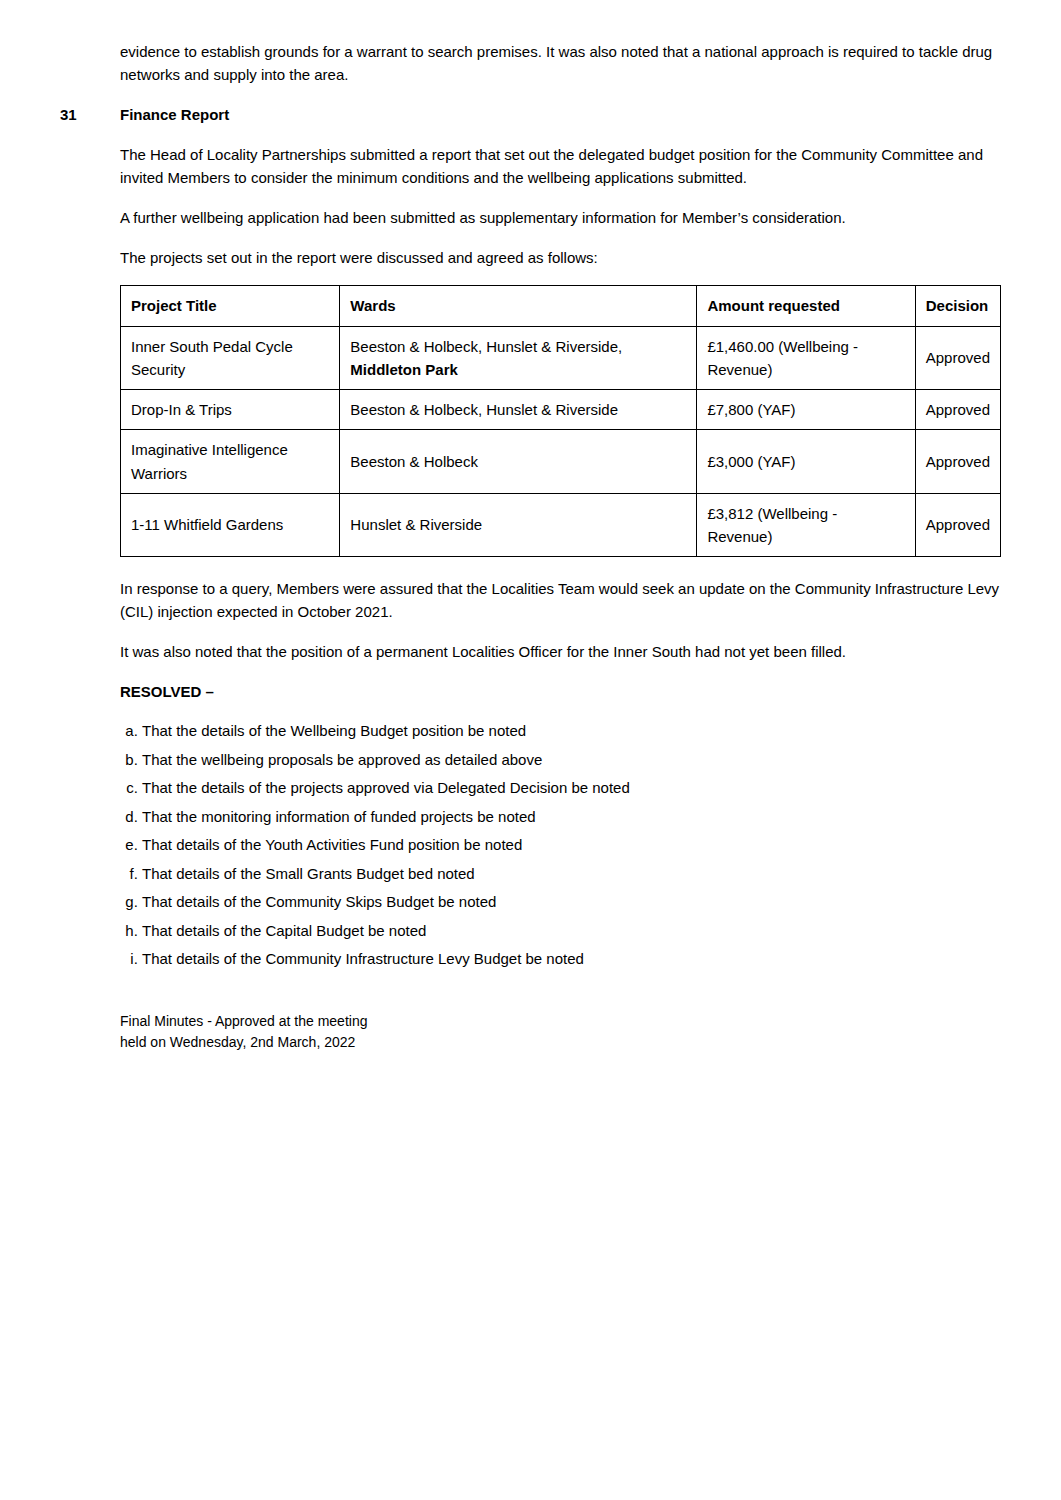evidence to establish grounds for a warrant to search premises. It was also noted that a national approach is required to tackle drug networks and supply into the area.
31 Finance Report
The Head of Locality Partnerships submitted a report that set out the delegated budget position for the Community Committee and invited Members to consider the minimum conditions and the wellbeing applications submitted.
A further wellbeing application had been submitted as supplementary information for Member’s consideration.
The projects set out in the report were discussed and agreed as follows:
| Project Title | Wards | Amount requested | Decision |
| --- | --- | --- | --- |
| Inner South Pedal Cycle Security | Beeston & Holbeck, Hunslet & Riverside, Middleton Park | £1,460.00 (Wellbeing - Revenue) | Approved |
| Drop-In & Trips | Beeston & Holbeck, Hunslet & Riverside | £7,800 (YAF) | Approved |
| Imaginative Intelligence Warriors | Beeston & Holbeck | £3,000 (YAF) | Approved |
| 1-11 Whitfield Gardens | Hunslet & Riverside | £3,812 (Wellbeing - Revenue) | Approved |
In response to a query, Members were assured that the Localities Team would seek an update on the Community Infrastructure Levy (CIL) injection expected in October 2021.
It was also noted that the position of a permanent Localities Officer for the Inner South had not yet been filled.
RESOLVED –
That the details of the Wellbeing Budget position be noted
That the wellbeing proposals be approved as detailed above
That the details of the projects approved via Delegated Decision be noted
That the monitoring information of funded projects be noted
That details of the Youth Activities Fund position be noted
That details of the Small Grants Budget bed noted
That details of the Community Skips Budget be noted
That details of the Capital Budget be noted
That details of the Community Infrastructure Levy Budget be noted
Final Minutes - Approved at the meeting
held on Wednesday, 2nd March, 2022